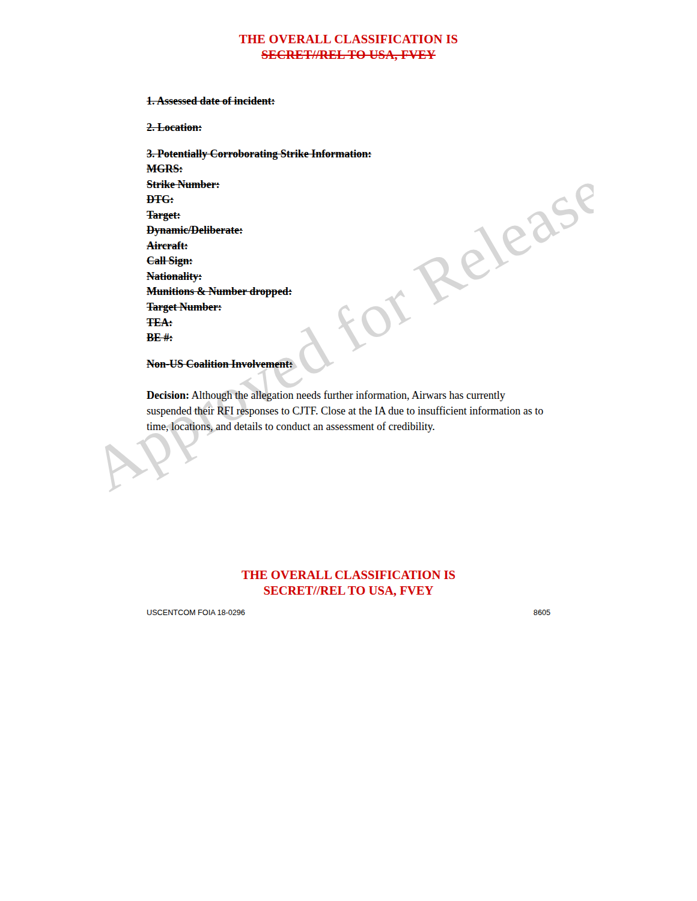THE OVERALL CLASSIFICATION IS
SECRET//REL TO USA, FVEY
Approved for Release
1. Assessed date of incident:
2. Location:
3. Potentially Corroborating Strike Information:
MGRS:
Strike Number:
DTG:
Target:
Dynamic/Deliberate:
Aircraft:
Call Sign:
Nationality:
Munitions & Number dropped:
Target Number:
TEA:
BE #:
Non-US Coalition Involvement:
Decision: Although the allegation needs further information, Airwars has currently suspended their RFI responses to CJTF. Close at the IA due to insufficient information as to time, locations, and details to conduct an assessment of credibility.
THE OVERALL CLASSIFICATION IS
SECRET//REL TO USA, FVEY
USCENTCOM FOIA 18-0296 8605